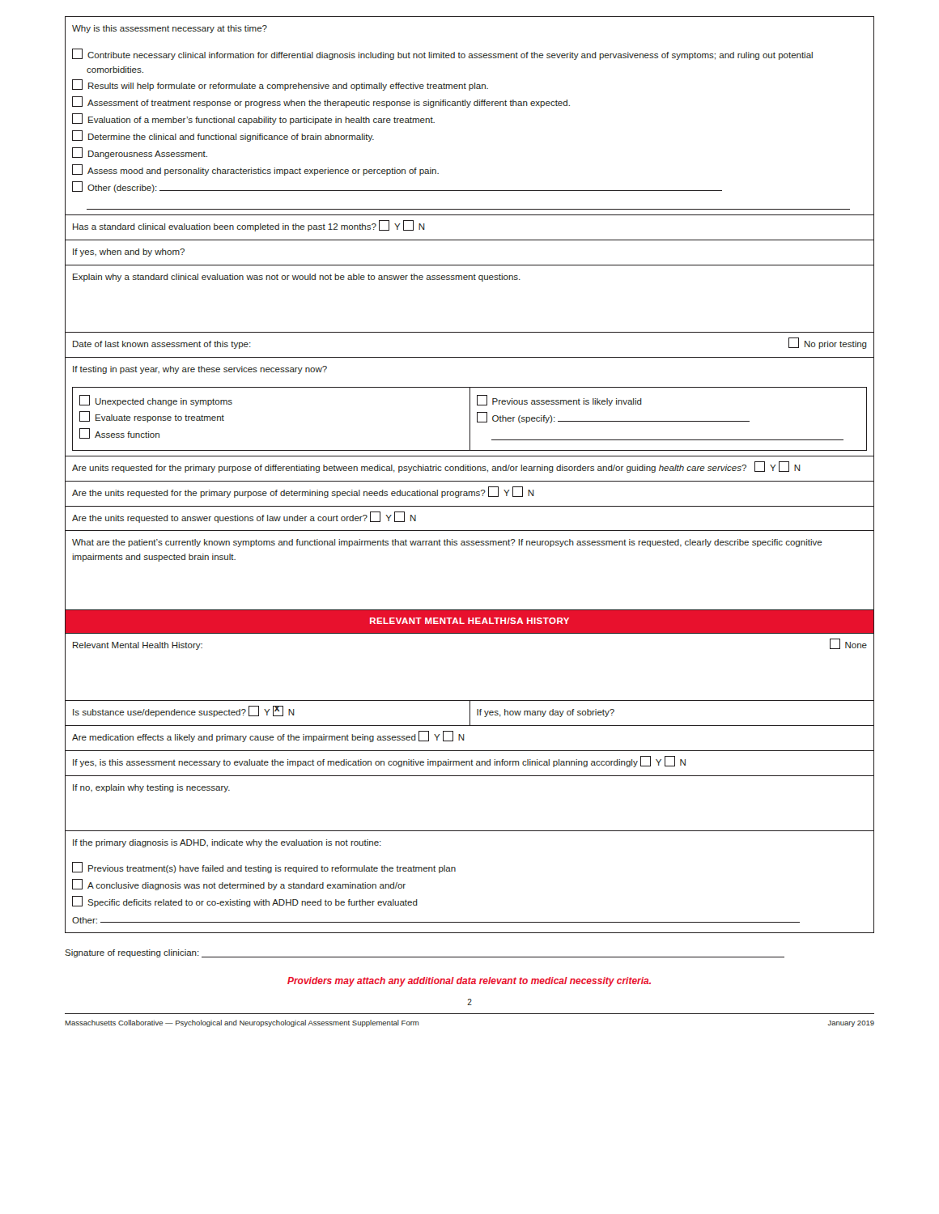| Why is this assessment necessary at this time? |
| Contribute necessary clinical information for differential diagnosis including but not limited to assessment of the severity and pervasiveness of symptoms; and ruling out potential comorbidities. Results will help formulate or reformulate a comprehensive and optimally effective treatment plan. Assessment of treatment response or progress when the therapeutic response is significantly different than expected. Evaluation of a member’s functional capability to participate in health care treatment. Determine the clinical and functional significance of brain abnormality. Dangerousness Assessment. Assess mood and personality characteristics impact experience or perception of pain. Other (describe): |
| Has a standard clinical evaluation been completed in the past 12 months? Y N |
| If yes, when and by whom? |
| Explain why a standard clinical evaluation was not or would not be able to answer the assessment questions. |
| Date of last known assessment of this type: No prior testing |
| If testing in past year, why are these services necessary now? |
| / Unexpected change in symptoms Evaluate response to treatment Assess function / Previous assessment is likely invalid Other (specify): / |
| Are units requested for the primary purpose of differentiating between medical, psychiatric conditions, and/or learning disorders and/or guiding health care services ? Y N |
| Are the units requested for the primary purpose of determining special needs educational programs? Y N |
| Are the units requested to answer questions of law under a court order? Y N |
| What are the patient’s currently known symptoms and functional impairments that warrant this assessment? If neuropsych assessment is requested, clearly describe specific cognitive impairments and suspected brain insult. |
| RELEVANT MENTAL HEALTH/SA HISTORY |
| Relevant Mental Health History: None |
| / Is substance use/dependence suspected? Y N / If yes, how many day of sobriety? / |
| Are medication effects a likely and primary cause of the impairment being assessed Y N |
| If yes, is this assessment necessary to evaluate the impact of medication on cognitive impairment and inform clinical planning accordingly Y N |
| If no, explain why testing is necessary. |
| If the primary diagnosis is ADHD, indicate why the evaluation is not routine: |
| Previous treatment(s) have failed and testing is required to reformulate the treatment plan A conclusive diagnosis was not determined by a standard examination and/or Specific deficits related to or co-existing with ADHD need to be further evaluated Other: |
Signature of requesting clinician:
Providers may attach any additional data relevant to medical necessity criteria.
2
Massachusetts Collaborative — Psychological and Neuropsychological Assessment Supplemental Form January 2019